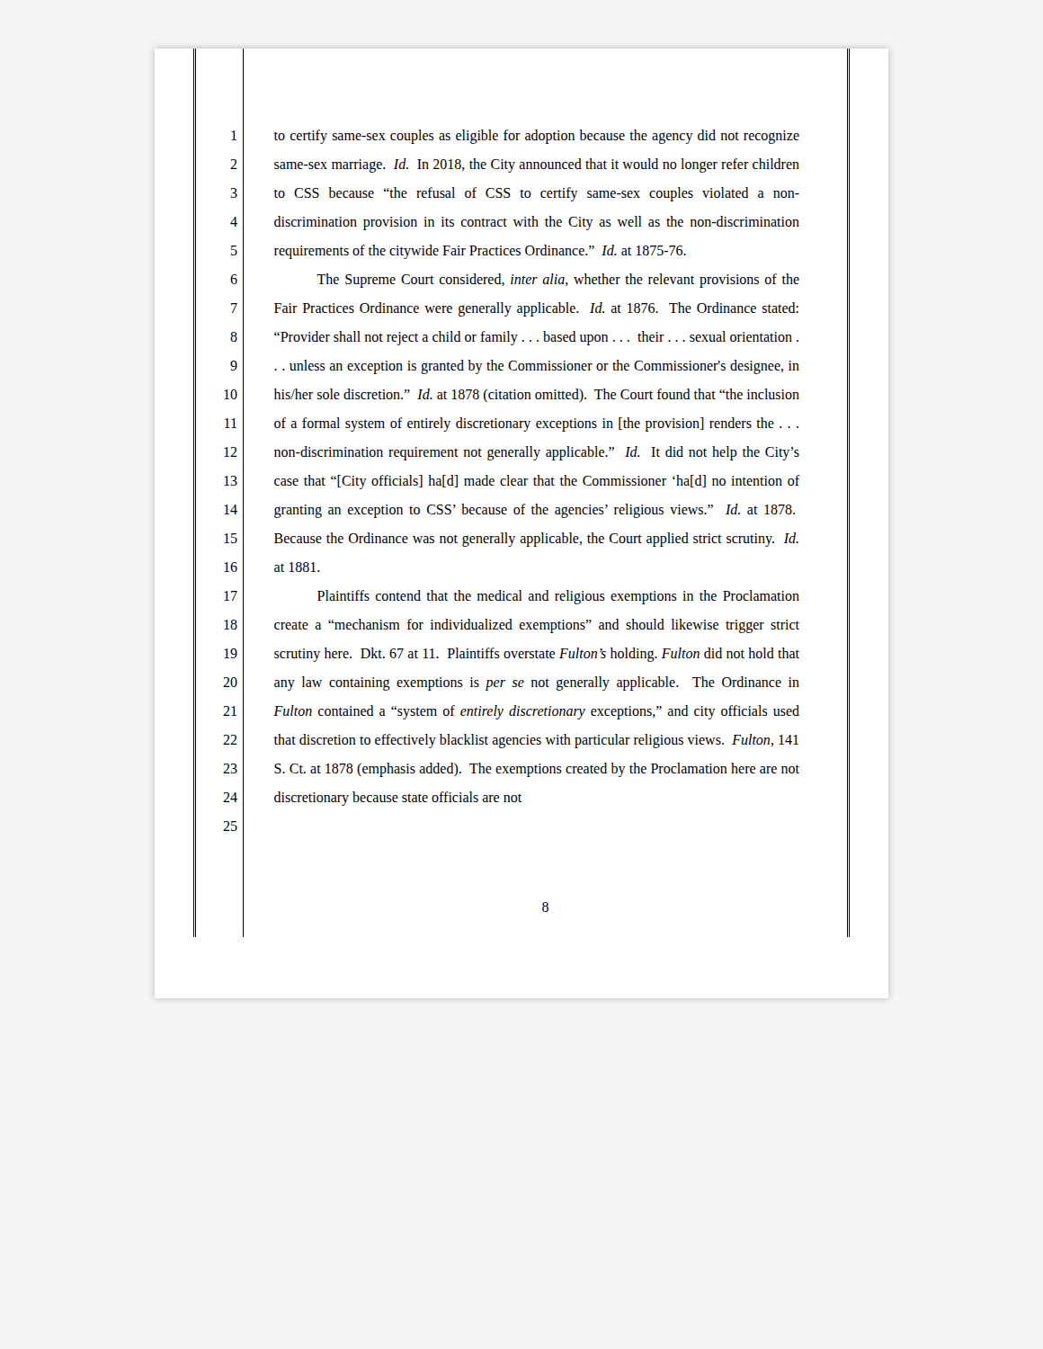1
2
3
4
5
6
7
8
9
10
11
12
13
14
15
16
17
18
19
20
21
22
23
24
25
to certify same-sex couples as eligible for adoption because the agency did not recognize same-sex marriage. Id. In 2018, the City announced that it would no longer refer children to CSS because “the refusal of CSS to certify same-sex couples violated a non-discrimination provision in its contract with the City as well as the non-discrimination requirements of the citywide Fair Practices Ordinance.” Id. at 1875-76.
The Supreme Court considered, inter alia, whether the relevant provisions of the Fair Practices Ordinance were generally applicable. Id. at 1876. The Ordinance stated: “Provider shall not reject a child or family . . . based upon . . . their . . . sexual orientation . . . unless an exception is granted by the Commissioner or the Commissioner's designee, in his/her sole discretion.” Id. at 1878 (citation omitted). The Court found that “the inclusion of a formal system of entirely discretionary exceptions in [the provision] renders the . . . non-discrimination requirement not generally applicable.” Id. It did not help the City’s case that “[City officials] ha[d] made clear that the Commissioner ‘ha[d] no intention of granting an exception to CSS’ because of the agencies’ religious views.” Id. at 1878. Because the Ordinance was not generally applicable, the Court applied strict scrutiny. Id. at 1881.
Plaintiffs contend that the medical and religious exemptions in the Proclamation create a “mechanism for individualized exemptions” and should likewise trigger strict scrutiny here. Dkt. 67 at 11. Plaintiffs overstate Fulton’s holding. Fulton did not hold that any law containing exemptions is per se not generally applicable. The Ordinance in Fulton contained a “system of entirely discretionary exceptions,” and city officials used that discretion to effectively blacklist agencies with particular religious views. Fulton, 141 S. Ct. at 1878 (emphasis added). The exemptions created by the Proclamation here are not discretionary because state officials are not
8